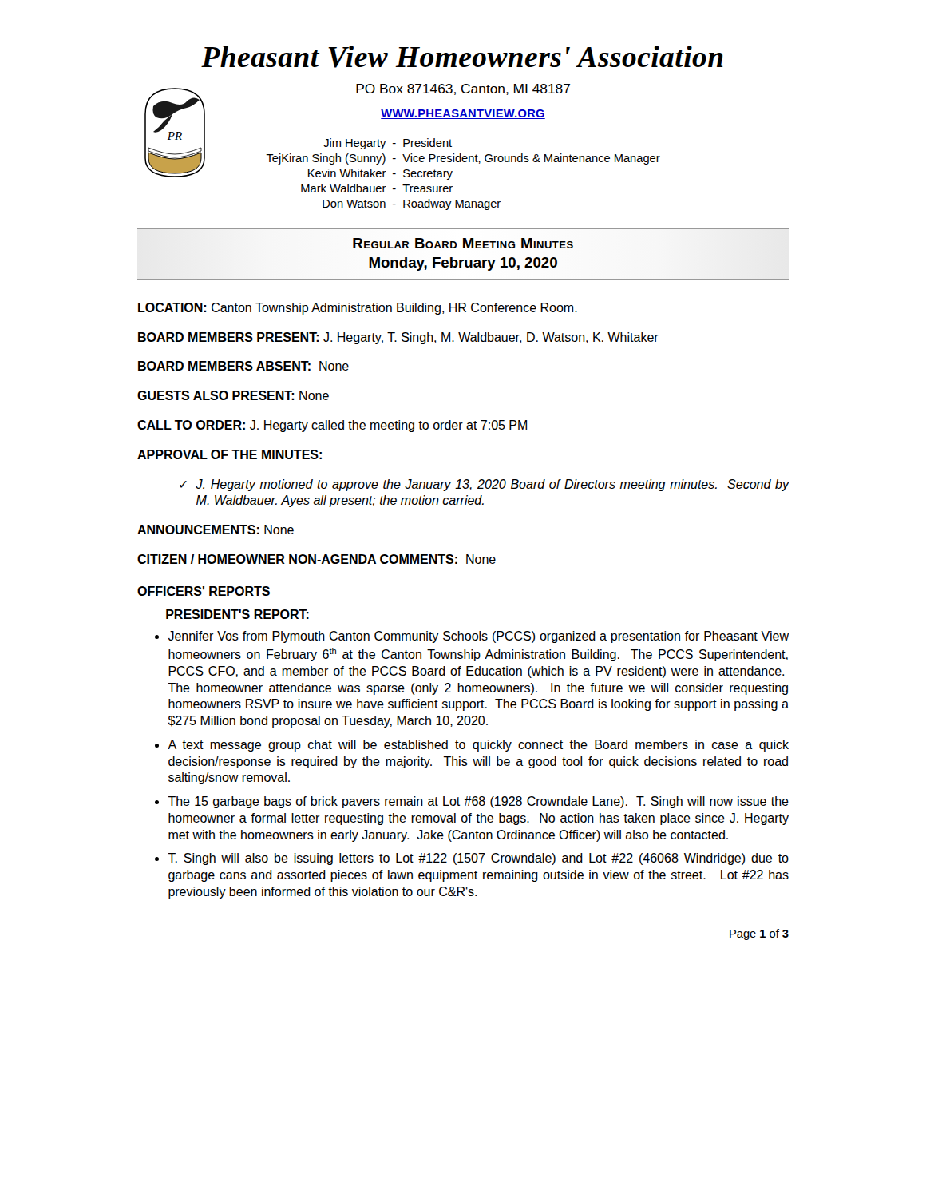PR
Pheasant View Homeowners' Association
PO Box 871463, Canton, MI 48187
WWW.PHEASANTVIEW.ORG
| Jim Hegarty | - | President |
| TejKiran Singh (Sunny) | - | Vice President, Grounds & Maintenance Manager |
| Kevin Whitaker | - | Secretary |
| Mark Waldbauer | - | Treasurer |
| Don Watson | - | Roadway Manager |
Regular Board Meeting Minutes
Monday, February 10, 2020
LOCATION: Canton Township Administration Building, HR Conference Room.
BOARD MEMBERS PRESENT: J. Hegarty, T. Singh, M. Waldbauer, D. Watson, K. Whitaker
BOARD MEMBERS ABSENT: None
GUESTS ALSO PRESENT: None
CALL TO ORDER: J. Hegarty called the meeting to order at 7:05 PM
APPROVAL OF THE MINUTES:
J. Hegarty motioned to approve the January 13, 2020 Board of Directors meeting minutes. Second by M. Waldbauer. Ayes all present; the motion carried.
ANNOUNCEMENTS: None
CITIZEN / HOMEOWNER NON-AGENDA COMMENTS: None
OFFICERS' REPORTS
PRESIDENT'S REPORT:
Jennifer Vos from Plymouth Canton Community Schools (PCCS) organized a presentation for Pheasant View homeowners on February 6th at the Canton Township Administration Building. The PCCS Superintendent, PCCS CFO, and a member of the PCCS Board of Education (which is a PV resident) were in attendance. The homeowner attendance was sparse (only 2 homeowners). In the future we will consider requesting homeowners RSVP to insure we have sufficient support. The PCCS Board is looking for support in passing a $275 Million bond proposal on Tuesday, March 10, 2020.
A text message group chat will be established to quickly connect the Board members in case a quick decision/response is required by the majority. This will be a good tool for quick decisions related to road salting/snow removal.
The 15 garbage bags of brick pavers remain at Lot #68 (1928 Crowndale Lane). T. Singh will now issue the homeowner a formal letter requesting the removal of the bags. No action has taken place since J. Hegarty met with the homeowners in early January. Jake (Canton Ordinance Officer) will also be contacted.
T. Singh will also be issuing letters to Lot #122 (1507 Crowndale) and Lot #22 (46068 Windridge) due to garbage cans and assorted pieces of lawn equipment remaining outside in view of the street. Lot #22 has previously been informed of this violation to our C&R's.
Page 1 of 3